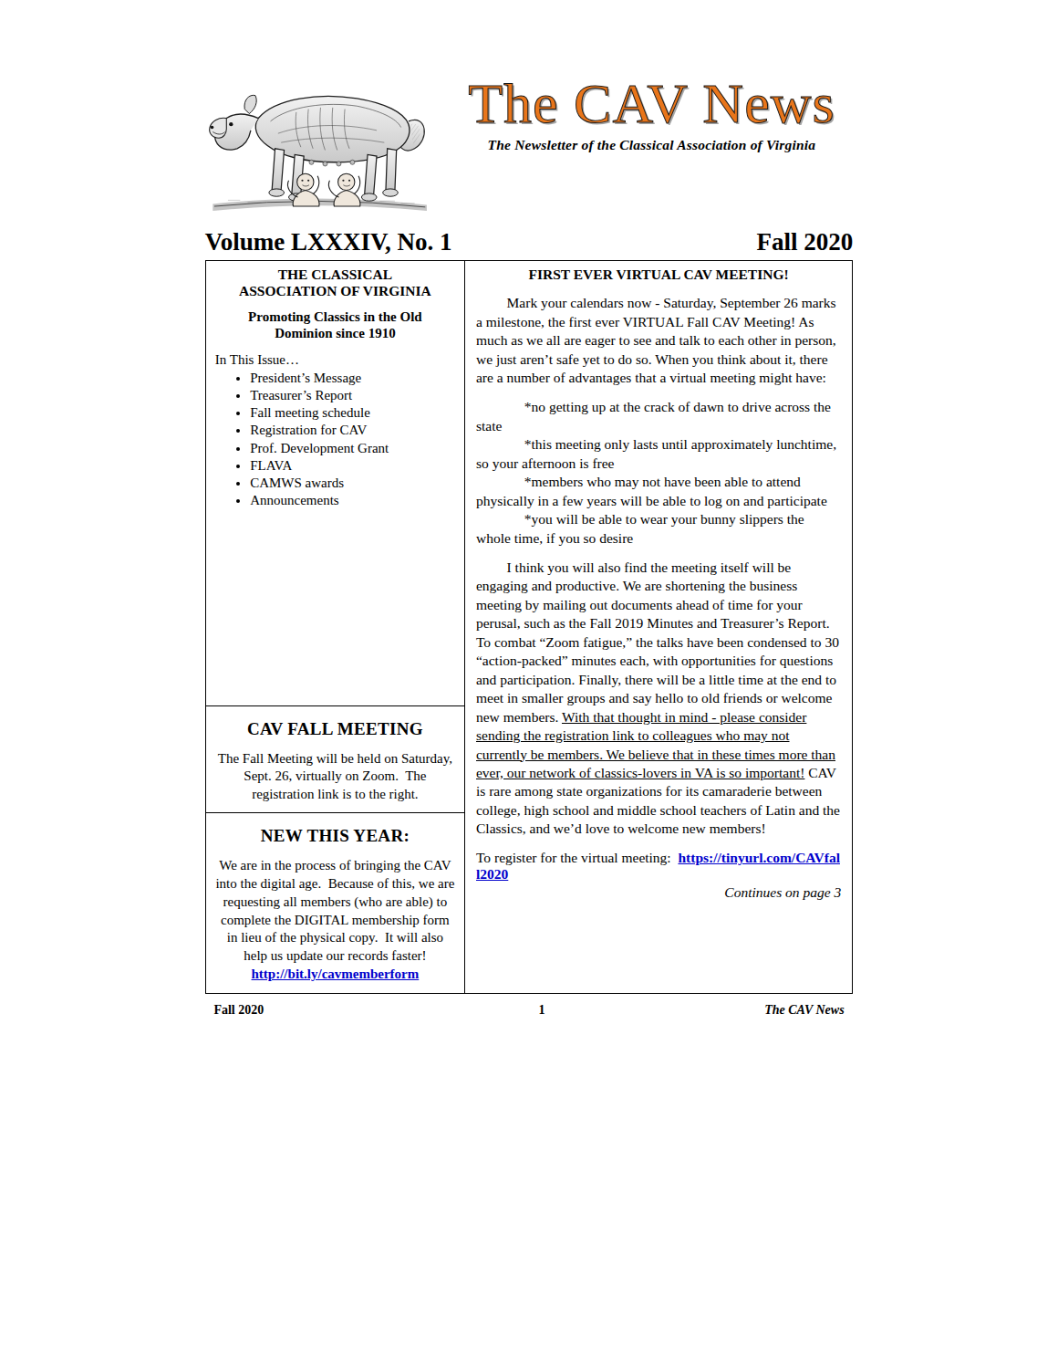The CAV News
The Newsletter of the Classical Association of Virginia
Volume LXXXIV, No. 1 Fall 2020
THE CLASSICAL
ASSOCIATION OF VIRGINIA
Promoting Classics in the Old
Dominion since 1910
In This Issue…
President’s Message
Treasurer’s Report
Fall meeting schedule
Registration for CAV
Prof. Development Grant
FLAVA
CAMWS awards
Announcements
CAV FALL MEETING
The Fall Meeting will be held on Saturday, Sept. 26, virtually on Zoom. The registration link is to the right.
NEW THIS YEAR:
We are in the process of bringing the CAV into the digital age. Because of this, we are requesting all members (who are able) to complete the DIGITAL membership form in lieu of the physical copy. It will also help us update our records faster!
http://bit.ly/cavmemberform
FIRST EVER VIRTUAL CAV MEETING!
Mark your calendars now - Saturday, September 26 marks a milestone, the first ever VIRTUAL Fall CAV Meeting! As much as we all are eager to see and talk to each other in person, we just aren’t safe yet to do so. When you think about it, there are a number of advantages that a virtual meeting might have:
*no getting up at the crack of dawn to drive across the state
*this meeting only lasts until approximately lunchtime, so your afternoon is free
*members who may not have been able to attend physically in a few years will be able to log on and participate
*you will be able to wear your bunny slippers the whole time, if you so desire
I think you will also find the meeting itself will be engaging and productive. We are shortening the business meeting by mailing out documents ahead of time for your perusal, such as the Fall 2019 Minutes and Treasurer’s Report. To combat “Zoom fatigue,” the talks have been condensed to 30 “action-packed” minutes each, with opportunities for questions and participation. Finally, there will be a little time at the end to meet in smaller groups and say hello to old friends or welcome new members. With that thought in mind - please consider sending the registration link to colleagues who may not currently be members. We believe that in these times more than ever, our network of classics-lovers in VA is so important! CAV is rare among state organizations for its camaraderie between college, high school and middle school teachers of Latin and the Classics, and we’d love to welcome new members!
To register for the virtual meeting: https://tinyurl.com/CAVfall2020
Continues on page 3
Fall 2020 1 The CAV News